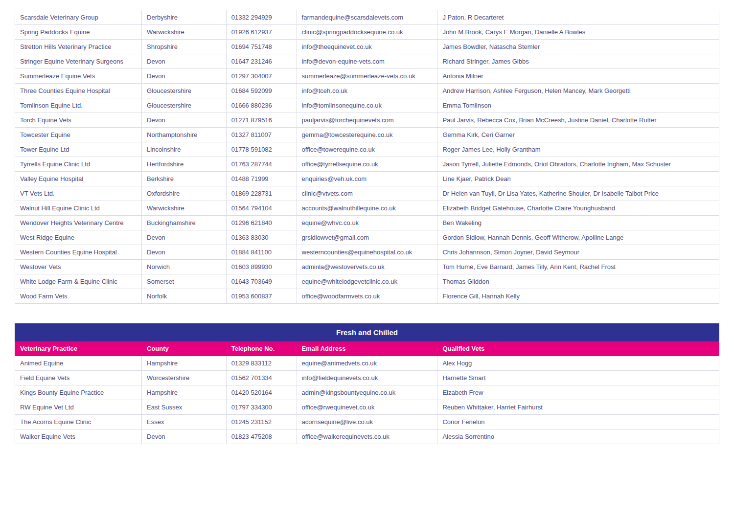| Scarsdale Veterinary Group | Derbyshire | 01332 294929 | farmandequine@scarsdalevets.com | J Paton, R Decarteret |
| Spring Paddocks Equine | Warwickshire | 01926 612937 | clinic@springpaddocksequine.co.uk | John M Brook, Carys E Morgan, Danielle A Bowles |
| Stretton Hills Veterinary Practice | Shropshire | 01694 751748 | info@theequinevet.co.uk | James Bowdler, Natascha Stemler |
| Stringer Equine Veterinary Surgeons | Devon | 01647 231246 | info@devon-equine-vets.com | Richard Stringer, James Gibbs |
| Summerleaze Equine Vets | Devon | 01297 304007 | summerleaze@summerleaze-vets.co.uk | Antonia Milner |
| Three Counties Equine Hospital | Gloucestershire | 01684 592099 | info@tceh.co.uk | Andrew Harrison, Ashlee Ferguson, Helen Mancey, Mark Georgetti |
| Tomlinson Equine Ltd. | Gloucestershire | 01666 880236 | info@tomlinsonequine.co.uk | Emma Tomlinson |
| Torch Equine Vets | Devon | 01271 879516 | pauljarvis@torchequinevets.com | Paul Jarvis, Rebecca Cox, Brian McCreesh, Justine Daniel, Charlotte Rutter |
| Towcester Equine | Northamptonshire | 01327 811007 | gemma@towcesterequine.co.uk | Gemma Kirk, Ceri Garner |
| Tower Equine Ltd | Lincolnshire | 01778 591082 | office@towerequine.co.uk | Roger James Lee, Holly Grantham |
| Tyrrells Equine Clinic Ltd | Hertfordshire | 01763 287744 | office@tyrrellsequine.co.uk | Jason Tyrrell, Juliette Edmonds, Oriol Obradors, Charlotte Ingham, Max Schuster |
| Valley Equine Hospital | Berkshire | 01488 71999 | enquiries@veh.uk.com | Line Kjaer, Patrick Dean |
| VT Vets Ltd. | Oxfordshire | 01869 228731 | clinic@vtvets.com | Dr Helen van Tuyll, Dr Lisa Yates, Katherine Shouler, Dr Isabelle Talbot Price |
| Walnut Hill Equine Clinic Ltd | Warwickshire | 01564 794104 | accounts@walnuthillequine.co.uk | Elizabeth Bridget Gatehouse, Charlotte Claire Younghusband |
| Wendover Heights Veterinary Centre | Buckinghamshire | 01296 621840 | equine@whvc.co.uk | Ben Wakeling |
| West Ridge Equine | Devon | 01363 83030 | grsidlowvet@gmail.com | Gordon Sidlow, Hannah Dennis, Geoff Witherow, Apolline Lange |
| Western Counties Equine Hospital | Devon | 01884 841100 | westerncounties@equinehospital.co.uk | Chris Johannson, Simon Joyner, David Seymour |
| Westover Vets | Norwich | 01603 899930 | adminla@westovervets.co.uk | Tom Hume, Eve Barnard, James Tilly, Ann Kent, Rachel Frost |
| White Lodge Farm & Equine Clinic | Somerset | 01643 703649 | equine@whitelodgevetclinic.co.uk | Thomas Gliddon |
| Wood Farm Vets | Norfolk | 01953 600837 | office@woodfarmvets.co.uk | Florence Gill, Hannah Kelly |
| Fresh and Chilled |
| --- |
| Veterinary Practice | County | Telephone No. | Email Address | Qualified Vets |
| Animed Equine | Hampshire | 01329 833112 | equine@animedvets.co.uk | Alex Hogg |
| Field Equine Vets | Worcestershire | 01562 701334 | info@fieldequinevets.co.uk | Harriette Smart |
| Kings Bounty Equine Practice | Hampshire | 01420 520164 | admin@kingsbountyequine.co.uk | Elzabeth Frew |
| RW Equine Vet Ltd | East Sussex | 01797 334300 | office@rwequinevet.co.uk | Reuben Whittaker, Harriet Fairhurst |
| The Acorns Equine Clinic | Essex | 01245 231152 | acornsequine@live.co.uk | Conor Fenelon |
| Walker Equine Vets | Devon | 01823 475208 | office@walkerequinevets.co.uk | Alessia Sorrentino |